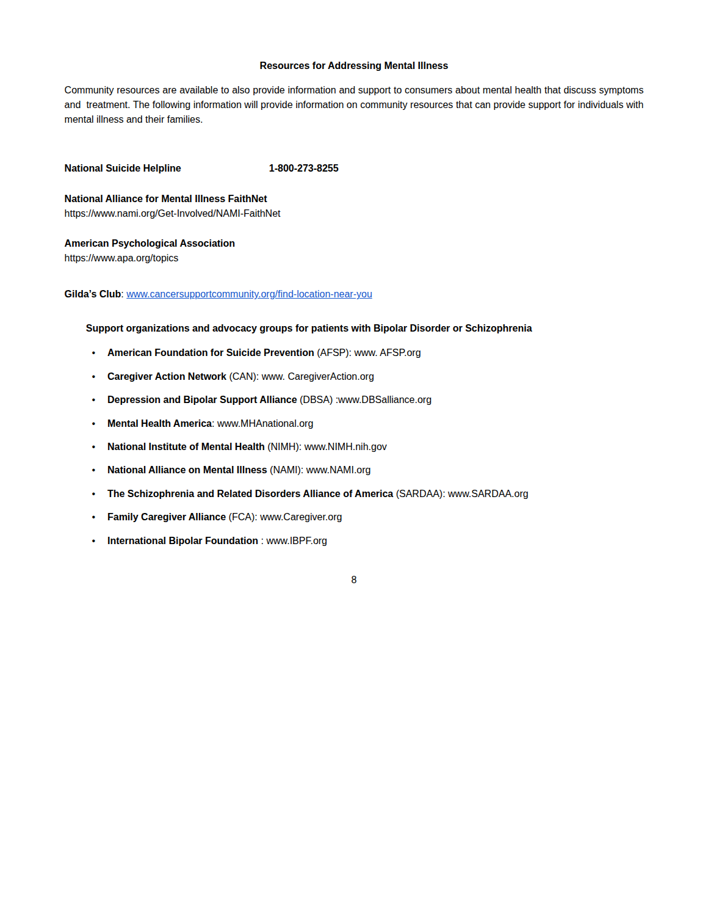Resources for Addressing Mental Illness
Community resources are available to also provide information and support to consumers about mental health that discuss symptoms and treatment. The following information will provide information on community resources that can provide support for individuals with mental illness and their families.
National Suicide Helpline 1-800-273-8255
National Alliance for Mental Illness FaithNet https://www.nami.org/Get-Involved/NAMI-FaithNet
American Psychological Association https://www.apa.org/topics
Gilda’s Club: www.cancersupportcommunity.org/find-location-near-you
Support organizations and advocacy groups for patients with Bipolar Disorder or Schizophrenia
American Foundation for Suicide Prevention (AFSP): www. AFSP.org
Caregiver Action Network (CAN): www. CaregiverAction.org
Depression and Bipolar Support Alliance (DBSA) :www.DBSalliance.org
Mental Health America: www.MHAnational.org
National Institute of Mental Health (NIMH): www.NIMH.nih.gov
National Alliance on Mental Illness (NAMI): www.NAMI.org
The Schizophrenia and Related Disorders Alliance of America (SARDAA): www.SARDAA.org
Family Caregiver Alliance (FCA): www.Caregiver.org
International Bipolar Foundation : www.IBPF.org
8